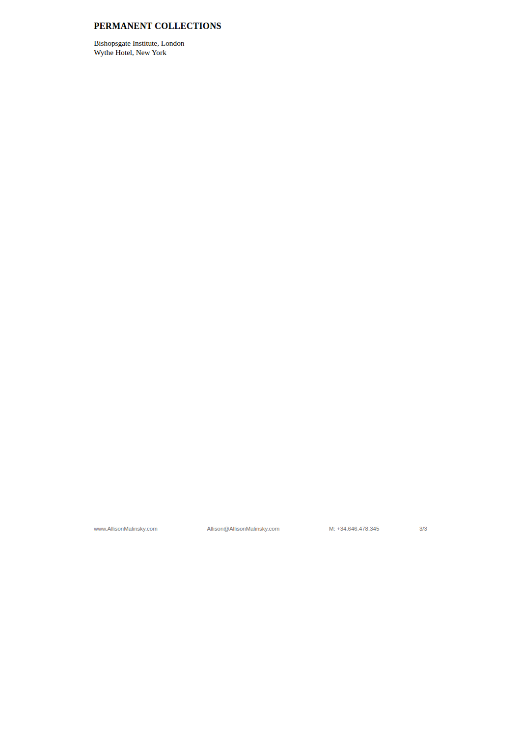PERMANENT COLLECTIONS
Bishopsgate Institute, London
Wythe Hotel, New York
www.AllisonMalinsky.com Allison@AllisonMalinsky.com M: +34.646.478.345 3/3